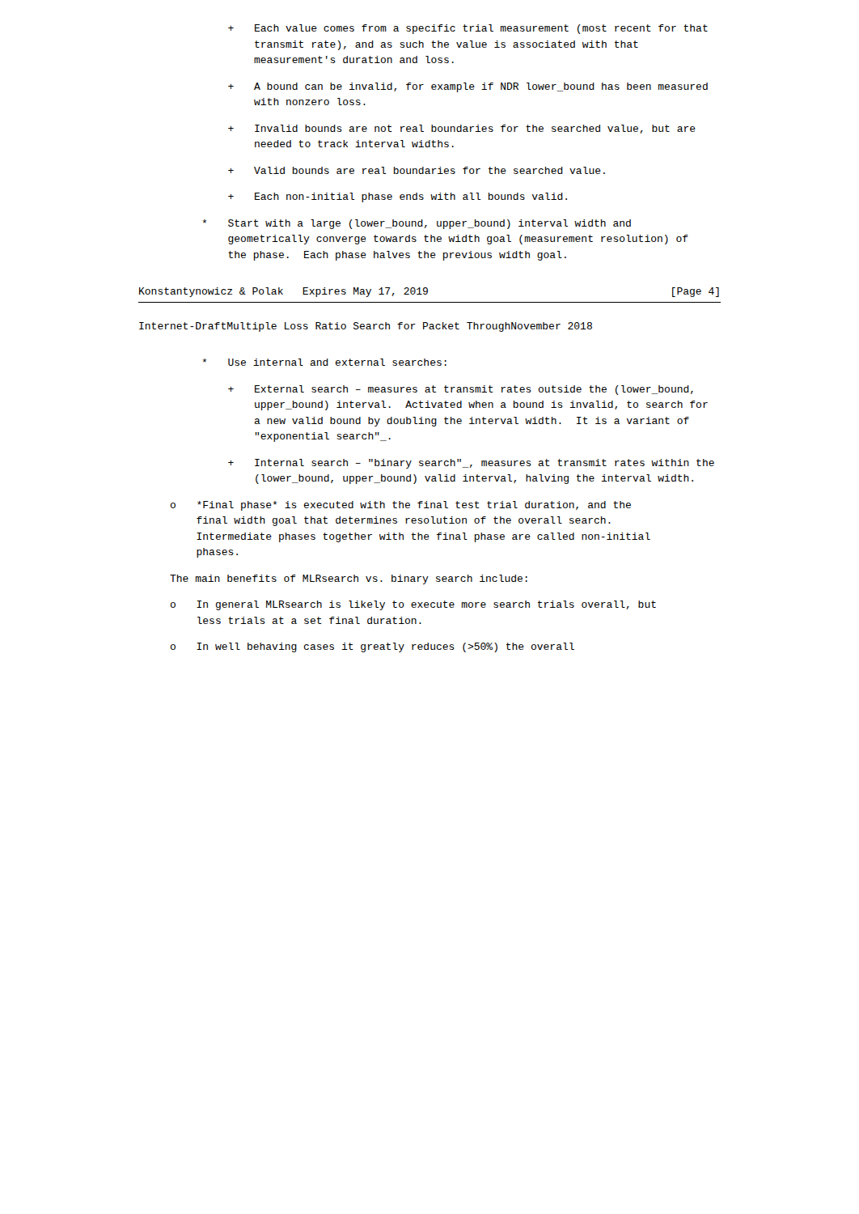+Each value comes from a specific trial measurement (most recent for that transmit rate), and as such the value is associated with that measurement's duration and loss.
+A bound can be invalid, for example if NDR lower_bound has been measured with nonzero loss.
+Invalid bounds are not real boundaries for the searched value, but are needed to track interval widths.
+Valid bounds are real boundaries for the searched value.
+Each non-initial phase ends with all bounds valid.
*Start with a large (lower_bound, upper_bound) interval width and geometrically converge towards the width goal (measurement resolution) of the phase. Each phase halves the previous width goal.
Konstantynowicz & Polak Expires May 17, 2019 [Page 4]
Internet-DraftMultiple Loss Ratio Search for Packet ThroughNovember 2018
*Use internal and external searches:
+External search – measures at transmit rates outside the (lower_bound, upper_bound) interval. Activated when a bound is invalid, to search for a new valid bound by doubling the interval width. It is a variant of "exponential search"_.
+Internal search – "binary search"_, measures at transmit rates within the (lower_bound, upper_bound) valid interval, halving the interval width.
o*Final phase* is executed with the final test trial duration, and the final width goal that determines resolution of the overall search. Intermediate phases together with the final phase are called non-initial phases.
The main benefits of MLRsearch vs. binary search include:
oIn general MLRsearch is likely to execute more search trials overall, but less trials at a set final duration.
oIn well behaving cases it greatly reduces (>50%) the overall